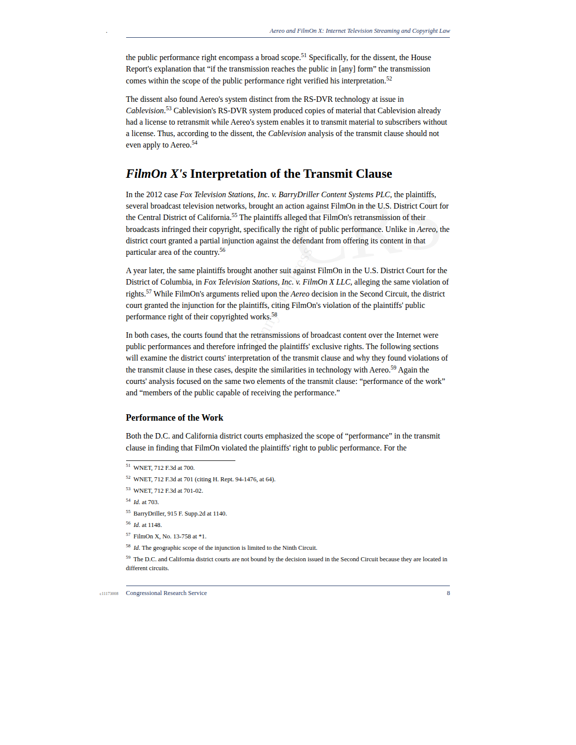CRS
Penny Hill Press
. Aereo and FilmOn X: Internet Television Streaming and Copyright Law
the public performance right encompass a broad scope.51 Specifically, for the dissent, the House Report's explanation that “if the transmission reaches the public in [any] form” the transmission comes within the scope of the public performance right verified his interpretation.52
The dissent also found Aereo's system distinct from the RS-DVR technology at issue in Cablevision.53 Cablevision's RS-DVR system produced copies of material that Cablevision already had a license to retransmit while Aereo's system enables it to transmit material to subscribers without a license. Thus, according to the dissent, the Cablevision analysis of the transmit clause should not even apply to Aereo.54
FilmOn X's Interpretation of the Transmit Clause
In the 2012 case Fox Television Stations, Inc. v. BarryDriller Content Systems PLC, the plaintiffs, several broadcast television networks, brought an action against FilmOn in the U.S. District Court for the Central District of California.55 The plaintiffs alleged that FilmOn's retransmission of their broadcasts infringed their copyright, specifically the right of public performance. Unlike in Aereo, the district court granted a partial injunction against the defendant from offering its content in that particular area of the country.56
A year later, the same plaintiffs brought another suit against FilmOn in the U.S. District Court for the District of Columbia, in Fox Television Stations, Inc. v. FilmOn X LLC, alleging the same violation of rights.57 While FilmOn's arguments relied upon the Aereo decision in the Second Circuit, the district court granted the injunction for the plaintiffs, citing FilmOn's violation of the plaintiffs' public performance right of their copyrighted works.58
In both cases, the courts found that the retransmissions of broadcast content over the Internet were public performances and therefore infringed the plaintiffs' exclusive rights. The following sections will examine the district courts' interpretation of the transmit clause and why they found violations of the transmit clause in these cases, despite the similarities in technology with Aereo.59 Again the courts' analysis focused on the same two elements of the transmit clause: “performance of the work” and “members of the public capable of receiving the performance.”
Performance of the Work
Both the D.C. and California district courts emphasized the scope of “performance” in the transmit clause in finding that FilmOn violated the plaintiffs' right to public performance. For the
51 WNET, 712 F.3d at 700.
52 WNET, 712 F.3d at 701 (citing H. Rept. 94-1476, at 64).
53 WNET, 712 F.3d at 701-02.
54 Id. at 703.
55 BarryDriller, 915 F. Supp.2d at 1140.
56 Id. at 1148.
57 FilmOn X, No. 13-758 at *1.
58 Id. The geographic scope of the injunction is limited to the Ninth Circuit.
59 The D.C. and California district courts are not bound by the decision issued in the Second Circuit because they are located in different circuits.
c11173008 Congressional Research Service 8